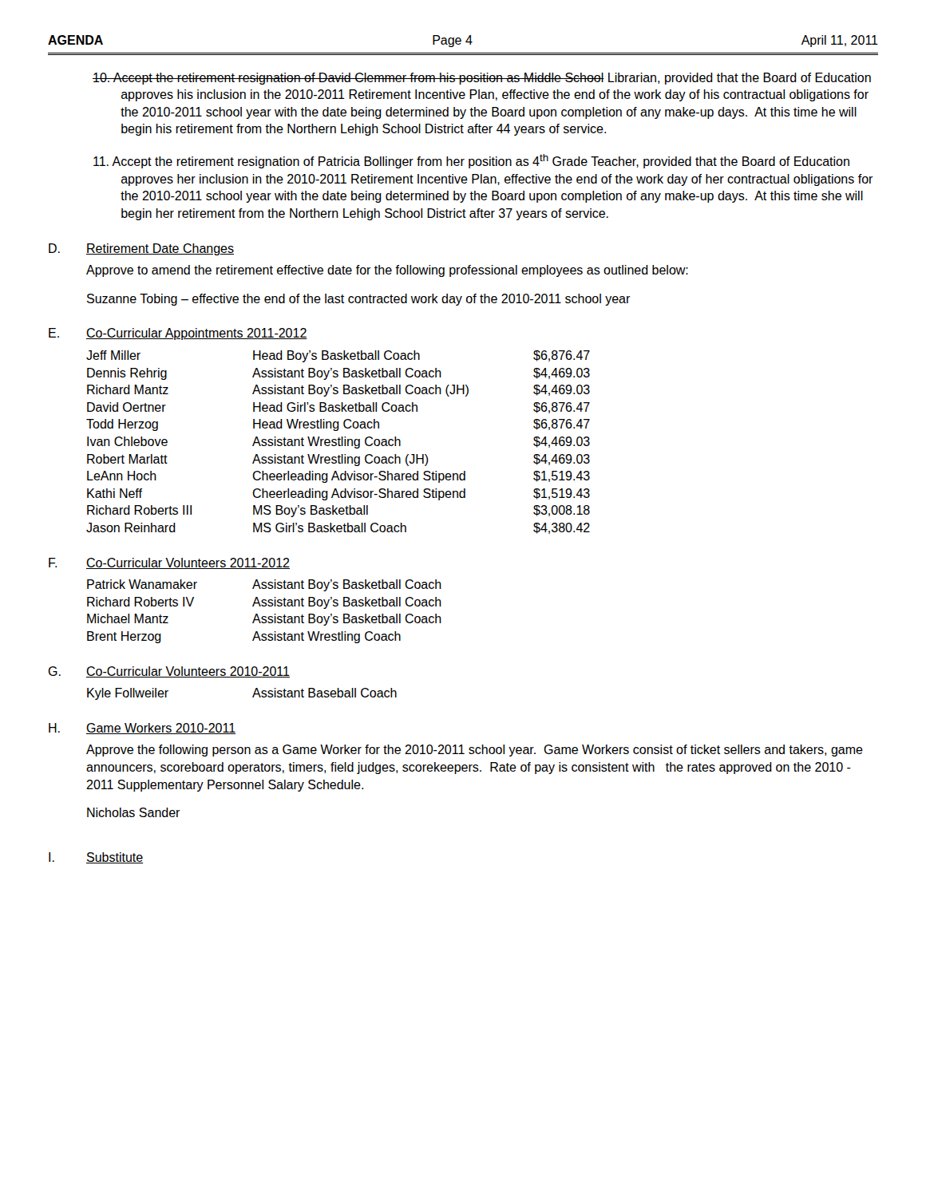AGENDA
Page 4
April 11, 2011
10. Accept the retirement resignation of David Clemmer from his position as Middle School Librarian, provided that the Board of Education approves his inclusion in the 2010-2011 Retirement Incentive Plan, effective the end of the work day of his contractual obligations for the 2010-2011 school year with the date being determined by the Board upon completion of any make-up days. At this time he will begin his retirement from the Northern Lehigh School District after 44 years of service.
11. Accept the retirement resignation of Patricia Bollinger from her position as 4th Grade Teacher, provided that the Board of Education approves her inclusion in the 2010-2011 Retirement Incentive Plan, effective the end of the work day of her contractual obligations for the 2010-2011 school year with the date being determined by the Board upon completion of any make-up days. At this time she will begin her retirement from the Northern Lehigh School District after 37 years of service.
D. Retirement Date Changes
Approve to amend the retirement effective date for the following professional employees as outlined below:
Suzanne Tobing – effective the end of the last contracted work day of the 2010-2011 school year
E. Co-Curricular Appointments 2011-2012
| Jeff Miller | Head Boy’s Basketball Coach | $6,876.47 |
| Dennis Rehrig | Assistant Boy’s Basketball Coach | $4,469.03 |
| Richard Mantz | Assistant Boy’s Basketball Coach (JH) | $4,469.03 |
| David Oertner | Head Girl’s Basketball Coach | $6,876.47 |
| Todd Herzog | Head Wrestling Coach | $6,876.47 |
| Ivan Chlebove | Assistant Wrestling Coach | $4,469.03 |
| Robert Marlatt | Assistant Wrestling Coach (JH) | $4,469.03 |
| LeAnn Hoch | Cheerleading Advisor-Shared Stipend | $1,519.43 |
| Kathi Neff | Cheerleading Advisor-Shared Stipend | $1,519.43 |
| Richard Roberts III | MS Boy’s Basketball | $3,008.18 |
| Jason Reinhard | MS Girl’s Basketball Coach | $4,380.42 |
F. Co-Curricular Volunteers 2011-2012
| Patrick Wanamaker | Assistant Boy’s Basketball Coach |
| Richard Roberts IV | Assistant Boy’s Basketball Coach |
| Michael Mantz | Assistant Boy’s Basketball Coach |
| Brent Herzog | Assistant Wrestling Coach |
G. Co-Curricular Volunteers 2010-2011
Kyle Follweiler Assistant Baseball Coach
H. Game Workers 2010-2011
Approve the following person as a Game Worker for the 2010-2011 school year. Game Workers consist of ticket sellers and takers, game announcers, scoreboard operators, timers, field judges, scorekeepers. Rate of pay is consistent with the rates approved on the 2010 - 2011 Supplementary Personnel Salary Schedule.
Nicholas Sander
I. Substitute